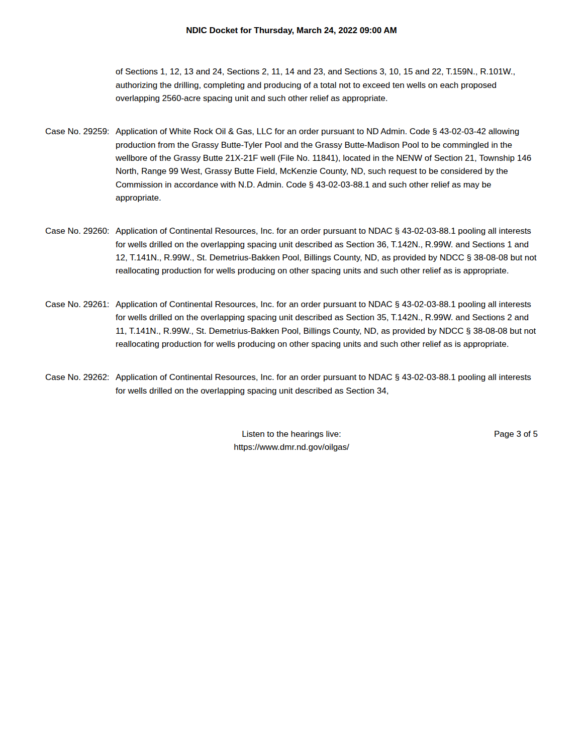NDIC Docket for Thursday, March 24, 2022 09:00 AM
of Sections 1, 12, 13 and 24, Sections 2, 11, 14 and 23, and Sections 3, 10, 15 and 22, T.159N., R.101W., authorizing the drilling, completing and producing of a total not to exceed ten wells on each proposed overlapping 2560-acre spacing unit and such other relief as appropriate.
Case No. 29259:
Application of White Rock Oil & Gas, LLC for an order pursuant to ND Admin. Code § 43-02-03-42 allowing production from the Grassy Butte-Tyler Pool and the Grassy Butte-Madison Pool to be commingled in the wellbore of the Grassy Butte 21X-21F well (File No. 11841), located in the NENW of Section 21, Township 146 North, Range 99 West, Grassy Butte Field, McKenzie County, ND, such request to be considered by the Commission in accordance with N.D. Admin. Code § 43-02-03-88.1 and such other relief as may be appropriate.
Case No. 29260:
Application of Continental Resources, Inc. for an order pursuant to NDAC § 43-02-03-88.1 pooling all interests for wells drilled on the overlapping spacing unit described as Section 36, T.142N., R.99W. and Sections 1 and 12, T.141N., R.99W., St. Demetrius-Bakken Pool, Billings County, ND, as provided by NDCC § 38-08-08 but not reallocating production for wells producing on other spacing units and such other relief as is appropriate.
Case No. 29261:
Application of Continental Resources, Inc. for an order pursuant to NDAC § 43-02-03-88.1 pooling all interests for wells drilled on the overlapping spacing unit described as Section 35, T.142N., R.99W. and Sections 2 and 11, T.141N., R.99W., St. Demetrius-Bakken Pool, Billings County, ND, as provided by NDCC § 38-08-08 but not reallocating production for wells producing on other spacing units and such other relief as is appropriate.
Case No. 29262:
Application of Continental Resources, Inc. for an order pursuant to NDAC § 43-02-03-88.1 pooling all interests for wells drilled on the overlapping spacing unit described as Section 34,
Listen to the hearings live:
https://www.dmr.nd.gov/oilgas/
Page 3 of 5